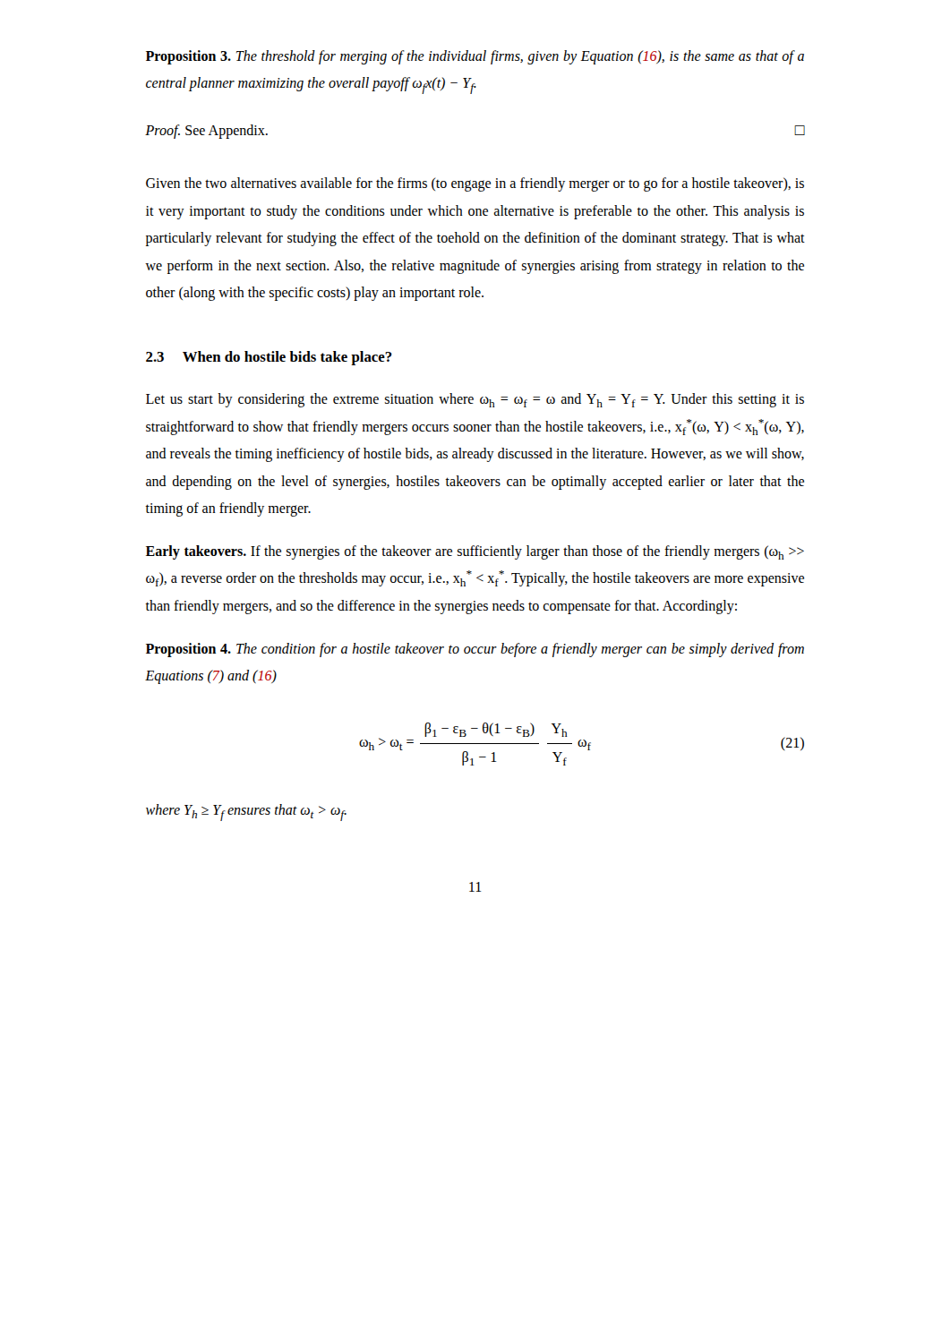Proposition 3. The threshold for merging of the individual firms, given by Equation (16), is the same as that of a central planner maximizing the overall payoff ωfx(t) − Yf.
Proof. See Appendix. □
Given the two alternatives available for the firms (to engage in a friendly merger or to go for a hostile takeover), is it very important to study the conditions under which one alternative is preferable to the other. This analysis is particularly relevant for studying the effect of the toehold on the definition of the dominant strategy. That is what we perform in the next section. Also, the relative magnitude of synergies arising from strategy in relation to the other (along with the specific costs) play an important role.
2.3 When do hostile bids take place?
Let us start by considering the extreme situation where ωh = ωf = ω and Yh = Yf = Y. Under this setting it is straightforward to show that friendly mergers occurs sooner than the hostile takeovers, i.e., xf*(ω, Y) < xh*(ω, Y), and reveals the timing inefficiency of hostile bids, as already discussed in the literature. However, as we will show, and depending on the level of synergies, hostiles takeovers can be optimally accepted earlier or later that the timing of an friendly merger.
Early takeovers. If the synergies of the takeover are sufficiently larger than those of the friendly mergers (ωh >> ωf), a reverse order on the thresholds may occur, i.e., xh* < xf*. Typically, the hostile takeovers are more expensive than friendly mergers, and so the difference in the synergies needs to compensate for that. Accordingly:
Proposition 4. The condition for a hostile takeover to occur before a friendly merger can be simply derived from Equations (7) and (16)
ωh > ωt = β1 − εB − θ(1 − εB) β1 − 1 Yh Yf ωf
(21)
where Yh ≥ Yf ensures that ωt > ωf.
11